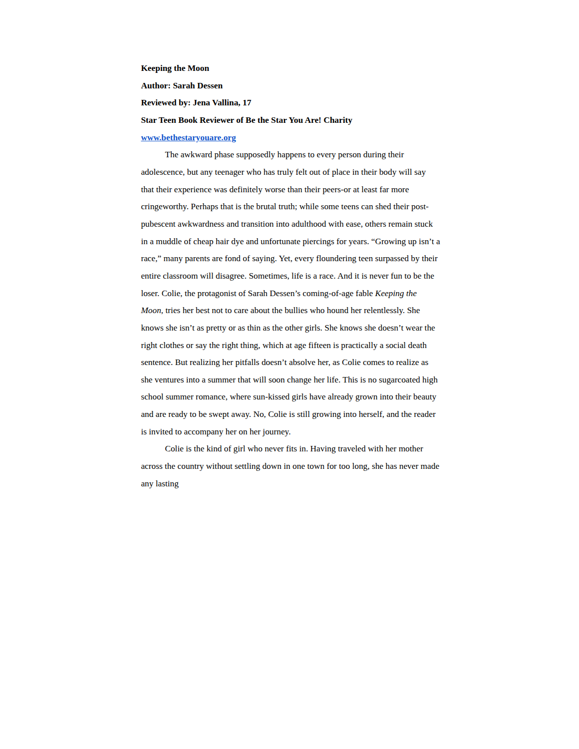Keeping the Moon
Author: Sarah Dessen
Reviewed by: Jena Vallina, 17
Star Teen Book Reviewer of Be the Star You Are! Charity
www.bethestaryouare.org
The awkward phase supposedly happens to every person during their adolescence, but any teenager who has truly felt out of place in their body will say that their experience was definitely worse than their peers-or at least far more cringeworthy. Perhaps that is the brutal truth; while some teens can shed their post-pubescent awkwardness and transition into adulthood with ease, others remain stuck in a muddle of cheap hair dye and unfortunate piercings for years. “Growing up isn’t a race,” many parents are fond of saying. Yet, every floundering teen surpassed by their entire classroom will disagree. Sometimes, life is a race. And it is never fun to be the loser. Colie, the protagonist of Sarah Dessen’s coming-of-age fable Keeping the Moon, tries her best not to care about the bullies who hound her relentlessly. She knows she isn’t as pretty or as thin as the other girls. She knows she doesn’t wear the right clothes or say the right thing, which at age fifteen is practically a social death sentence. But realizing her pitfalls doesn’t absolve her, as Colie comes to realize as she ventures into a summer that will soon change her life. This is no sugarcoated high school summer romance, where sun-kissed girls have already grown into their beauty and are ready to be swept away. No, Colie is still growing into herself, and the reader is invited to accompany her on her journey.
Colie is the kind of girl who never fits in. Having traveled with her mother across the country without settling down in one town for too long, she has never made any lasting